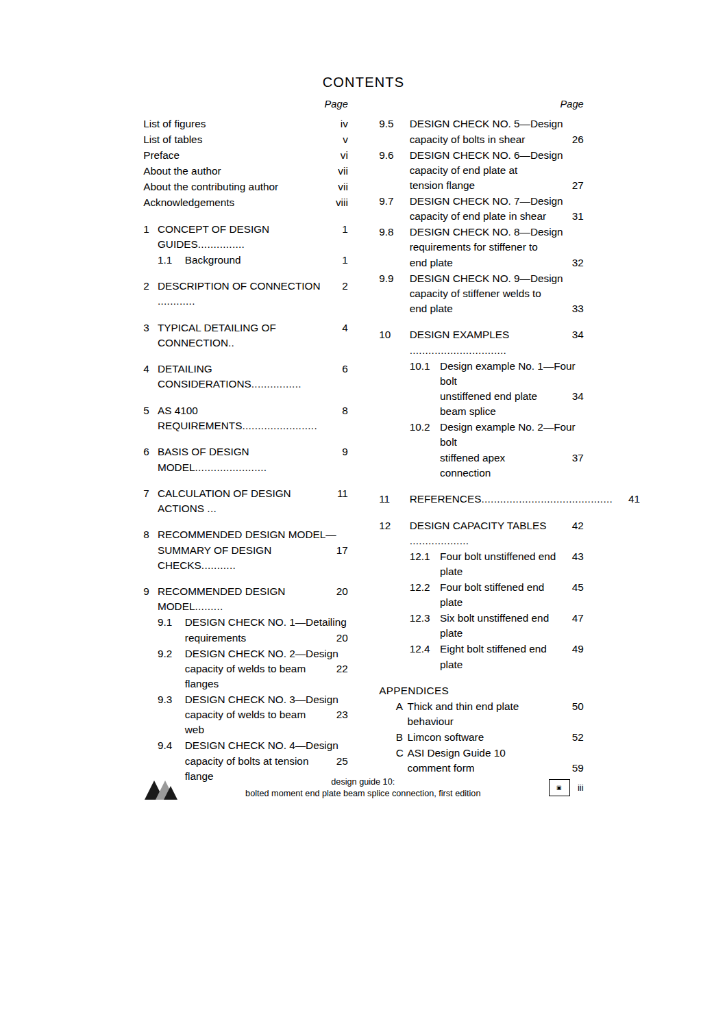CONTENTS
Page
List of figures iv
List of tables v
Preface vi
About the author vii
About the contributing author vii
Acknowledgements viii
1
CONCEPT OF DESIGN GUIDES............... 1
1.1
Background 1
2
DESCRIPTION OF CONNECTION ............ 2
3
TYPICAL DETAILING OF CONNECTION.. 4
4
DETAILING CONSIDERATIONS................ 6
5
AS 4100 REQUIREMENTS........................ 8
6
BASIS OF DESIGN MODEL....................... 9
7
CALCULATION OF DESIGN ACTIONS ... 11
8
RECOMMENDED DESIGN MODEL—
SUMMARY OF DESIGN CHECKS........... 17
9
RECOMMENDED DESIGN MODEL......... 20
9.1
DESIGN CHECK NO. 1—Detailing
requirements 20
9.2
DESIGN CHECK NO. 2—Design
capacity of welds to beam flanges 22
9.3
DESIGN CHECK NO. 3—Design
capacity of welds to beam web 23
9.4
DESIGN CHECK NO. 4—Design
capacity of bolts at tension flange 25
Page
9.5
DESIGN CHECK NO. 5—Design
capacity of bolts in shear 26
9.6
DESIGN CHECK NO. 6—Design
capacity of end plate at
tension flange 27
9.7
DESIGN CHECK NO. 7—Design
capacity of end plate in shear 31
9.8
DESIGN CHECK NO. 8—Design
requirements for stiffener to
end plate 32
9.9
DESIGN CHECK NO. 9—Design
capacity of stiffener welds to
end plate 33
10
DESIGN EXAMPLES ............................... 34
10.1
Design example No. 1—Four bolt
unstiffened end plate beam splice 34
10.2
Design example No. 2—Four bolt
stiffened apex connection 37
11
REFERENCES.......................................... 41
12
DESIGN CAPACITY TABLES ................... 42
12.1
Four bolt unstiffened end plate 43
12.2
Four bolt stiffened end plate 45
12.3
Six bolt unstiffened end plate 47
12.4
Eight bolt stiffened end plate 49
APPENDICES
A
Thick and thin end plate behaviour 50
B
Limcon software 52
C
ASI Design Guide 10
comment form 59
design guide 10:
bolted moment end plate beam splice connection, first edition
▣ iii